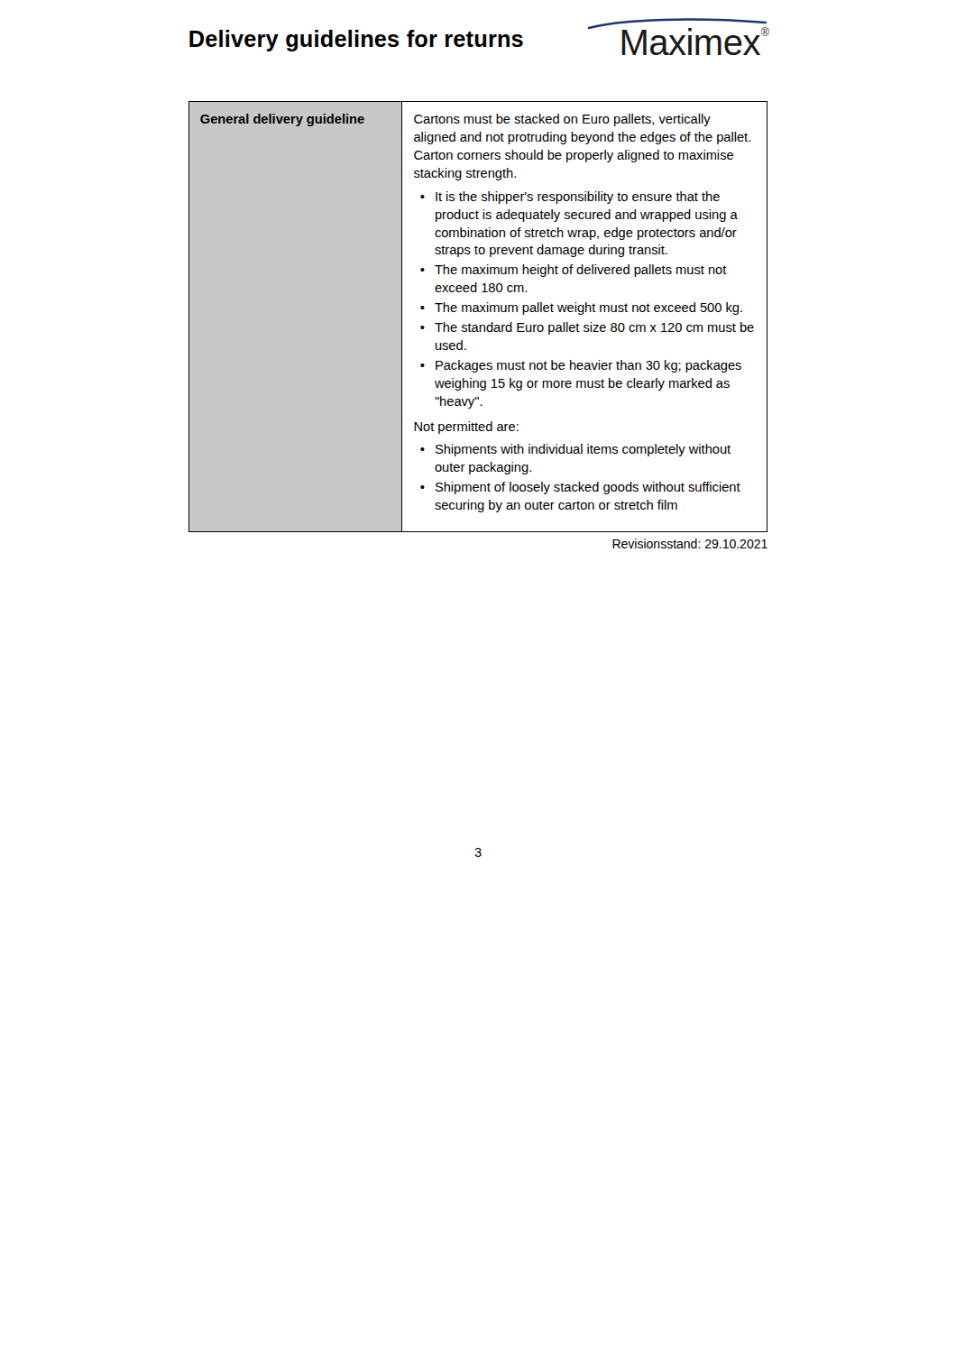Delivery guidelines for returns
Maximex
| General delivery guideline | Cartons must be stacked on Euro pallets, vertically aligned and not protruding beyond the edges of the pallet. Carton corners should be properly aligned to maximise stacking strength. It is the shipper's responsibility to ensure that the product is adequately secured and wrapped using a combination of stretch wrap, edge protectors and/or straps to prevent damage during transit. The maximum height of delivered pallets must not exceed 180 cm. The maximum pallet weight must not exceed 500 kg. The standard Euro pallet size 80 cm x 120 cm must be used. Packages must not be heavier than 30 kg; packages weighing 15 kg or more must be clearly marked as "heavy". Not permitted are: Shipments with individual items completely without outer packaging. Shipment of loosely stacked goods without sufficient securing by an outer carton or stretch film |
Revisionsstand: 29.10.2021
3